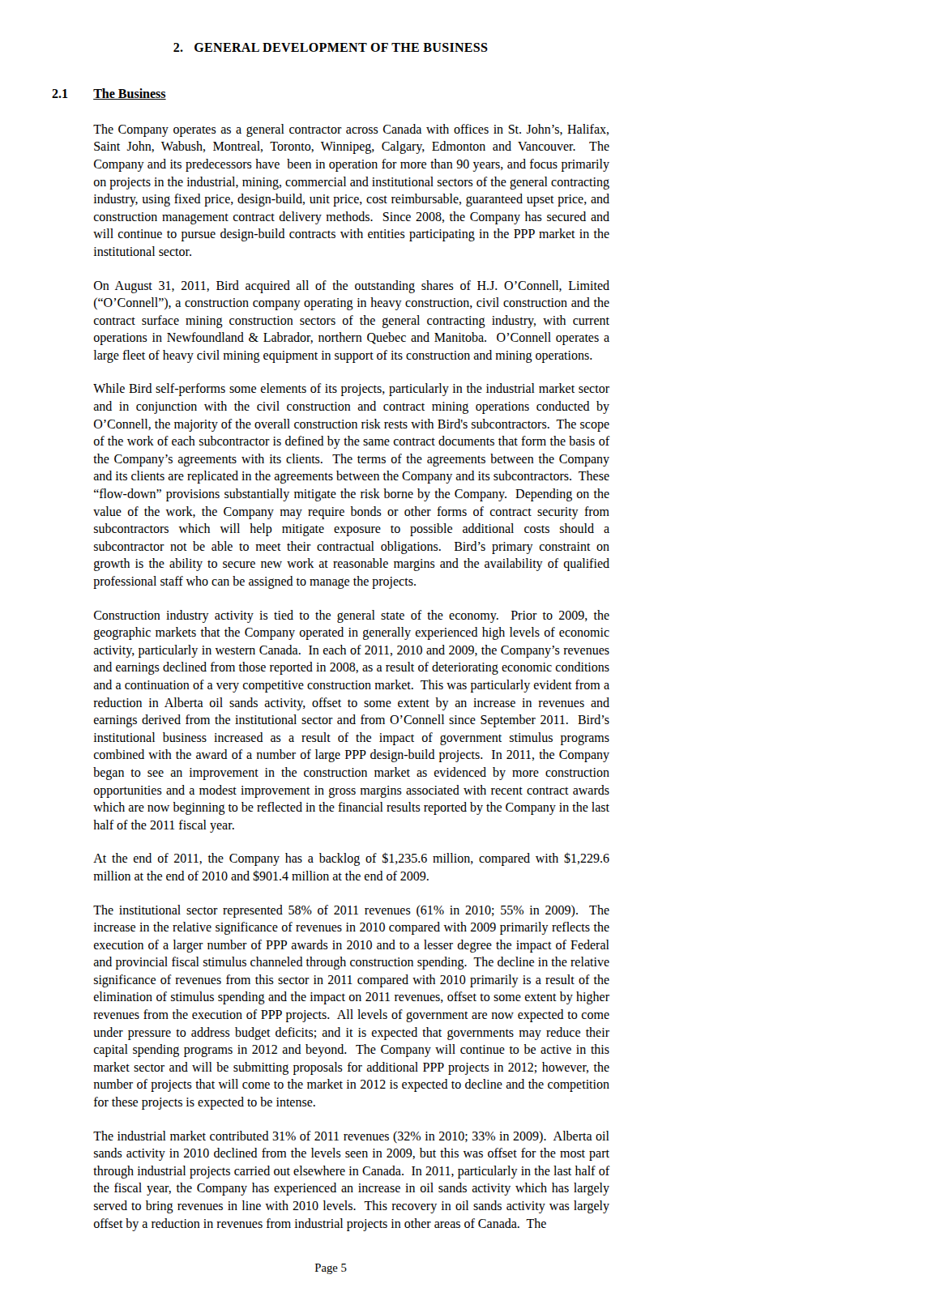2. GENERAL DEVELOPMENT OF THE BUSINESS
2.1 The Business
The Company operates as a general contractor across Canada with offices in St. John’s, Halifax, Saint John, Wabush, Montreal, Toronto, Winnipeg, Calgary, Edmonton and Vancouver. The Company and its predecessors have been in operation for more than 90 years, and focus primarily on projects in the industrial, mining, commercial and institutional sectors of the general contracting industry, using fixed price, design-build, unit price, cost reimbursable, guaranteed upset price, and construction management contract delivery methods. Since 2008, the Company has secured and will continue to pursue design-build contracts with entities participating in the PPP market in the institutional sector.
On August 31, 2011, Bird acquired all of the outstanding shares of H.J. O’Connell, Limited (“O’Connell”), a construction company operating in heavy construction, civil construction and the contract surface mining construction sectors of the general contracting industry, with current operations in Newfoundland & Labrador, northern Quebec and Manitoba. O’Connell operates a large fleet of heavy civil mining equipment in support of its construction and mining operations.
While Bird self-performs some elements of its projects, particularly in the industrial market sector and in conjunction with the civil construction and contract mining operations conducted by O’Connell, the majority of the overall construction risk rests with Bird's subcontractors. The scope of the work of each subcontractor is defined by the same contract documents that form the basis of the Company’s agreements with its clients. The terms of the agreements between the Company and its clients are replicated in the agreements between the Company and its subcontractors. These “flow-down” provisions substantially mitigate the risk borne by the Company. Depending on the value of the work, the Company may require bonds or other forms of contract security from subcontractors which will help mitigate exposure to possible additional costs should a subcontractor not be able to meet their contractual obligations. Bird’s primary constraint on growth is the ability to secure new work at reasonable margins and the availability of qualified professional staff who can be assigned to manage the projects.
Construction industry activity is tied to the general state of the economy. Prior to 2009, the geographic markets that the Company operated in generally experienced high levels of economic activity, particularly in western Canada. In each of 2011, 2010 and 2009, the Company’s revenues and earnings declined from those reported in 2008, as a result of deteriorating economic conditions and a continuation of a very competitive construction market. This was particularly evident from a reduction in Alberta oil sands activity, offset to some extent by an increase in revenues and earnings derived from the institutional sector and from O’Connell since September 2011. Bird’s institutional business increased as a result of the impact of government stimulus programs combined with the award of a number of large PPP design-build projects. In 2011, the Company began to see an improvement in the construction market as evidenced by more construction opportunities and a modest improvement in gross margins associated with recent contract awards which are now beginning to be reflected in the financial results reported by the Company in the last half of the 2011 fiscal year.
At the end of 2011, the Company has a backlog of $1,235.6 million, compared with $1,229.6 million at the end of 2010 and $901.4 million at the end of 2009.
The institutional sector represented 58% of 2011 revenues (61% in 2010; 55% in 2009). The increase in the relative significance of revenues in 2010 compared with 2009 primarily reflects the execution of a larger number of PPP awards in 2010 and to a lesser degree the impact of Federal and provincial fiscal stimulus channeled through construction spending. The decline in the relative significance of revenues from this sector in 2011 compared with 2010 primarily is a result of the elimination of stimulus spending and the impact on 2011 revenues, offset to some extent by higher revenues from the execution of PPP projects. All levels of government are now expected to come under pressure to address budget deficits; and it is expected that governments may reduce their capital spending programs in 2012 and beyond. The Company will continue to be active in this market sector and will be submitting proposals for additional PPP projects in 2012; however, the number of projects that will come to the market in 2012 is expected to decline and the competition for these projects is expected to be intense.
The industrial market contributed 31% of 2011 revenues (32% in 2010; 33% in 2009). Alberta oil sands activity in 2010 declined from the levels seen in 2009, but this was offset for the most part through industrial projects carried out elsewhere in Canada. In 2011, particularly in the last half of the fiscal year, the Company has experienced an increase in oil sands activity which has largely served to bring revenues in line with 2010 levels. This recovery in oil sands activity was largely offset by a reduction in revenues from industrial projects in other areas of Canada. The
Page 5